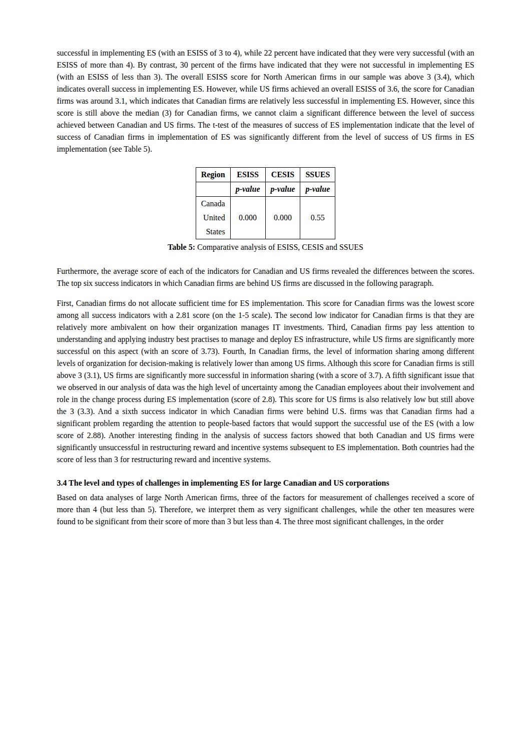successful in implementing ES (with an ESISS of 3 to 4), while 22 percent have indicated that they were very successful (with an ESISS of more than 4). By contrast, 30 percent of the firms have indicated that they were not successful in implementing ES (with an ESISS of less than 3). The overall ESISS score for North American firms in our sample was above 3 (3.4), which indicates overall success in implementing ES. However, while US firms achieved an overall ESISS of 3.6, the score for Canadian firms was around 3.1, which indicates that Canadian firms are relatively less successful in implementing ES. However, since this score is still above the median (3) for Canadian firms, we cannot claim a significant difference between the level of success achieved between Canadian and US firms. The t-test of the measures of success of ES implementation indicate that the level of success of Canadian firms in implementation of ES was significantly different from the level of success of US firms in ES implementation (see Table 5).
| Region | ESISS | CESIS | SSUES |
| --- | --- | --- | --- |
| | p-value | p-value | p-value |
| Canada | 0.000 | 0.000 | 0.55 |
| United |
| States |
Table 5: Comparative analysis of ESISS, CESIS and SSUES
Furthermore, the average score of each of the indicators for Canadian and US firms revealed the differences between the scores. The top six success indicators in which Canadian firms are behind US firms are discussed in the following paragraph.
First, Canadian firms do not allocate sufficient time for ES implementation. This score for Canadian firms was the lowest score among all success indicators with a 2.81 score (on the 1-5 scale). The second low indicator for Canadian firms is that they are relatively more ambivalent on how their organization manages IT investments. Third, Canadian firms pay less attention to understanding and applying industry best practises to manage and deploy ES infrastructure, while US firms are significantly more successful on this aspect (with an score of 3.73). Fourth, In Canadian firms, the level of information sharing among different levels of organization for decision-making is relatively lower than among US firms. Although this score for Canadian firms is still above 3 (3.1), US firms are significantly more successful in information sharing (with a score of 3.7). A fifth significant issue that we observed in our analysis of data was the high level of uncertainty among the Canadian employees about their involvement and role in the change process during ES implementation (score of 2.8). This score for US firms is also relatively low but still above the 3 (3.3). And a sixth success indicator in which Canadian firms were behind U.S. firms was that Canadian firms had a significant problem regarding the attention to people-based factors that would support the successful use of the ES (with a low score of 2.88). Another interesting finding in the analysis of success factors showed that both Canadian and US firms were significantly unsuccessful in restructuring reward and incentive systems subsequent to ES implementation. Both countries had the score of less than 3 for restructuring reward and incentive systems.
3.4 The level and types of challenges in implementing ES for large Canadian and US corporations
Based on data analyses of large North American firms, three of the factors for measurement of challenges received a score of more than 4 (but less than 5). Therefore, we interpret them as very significant challenges, while the other ten measures were found to be significant from their score of more than 3 but less than 4. The three most significant challenges, in the order